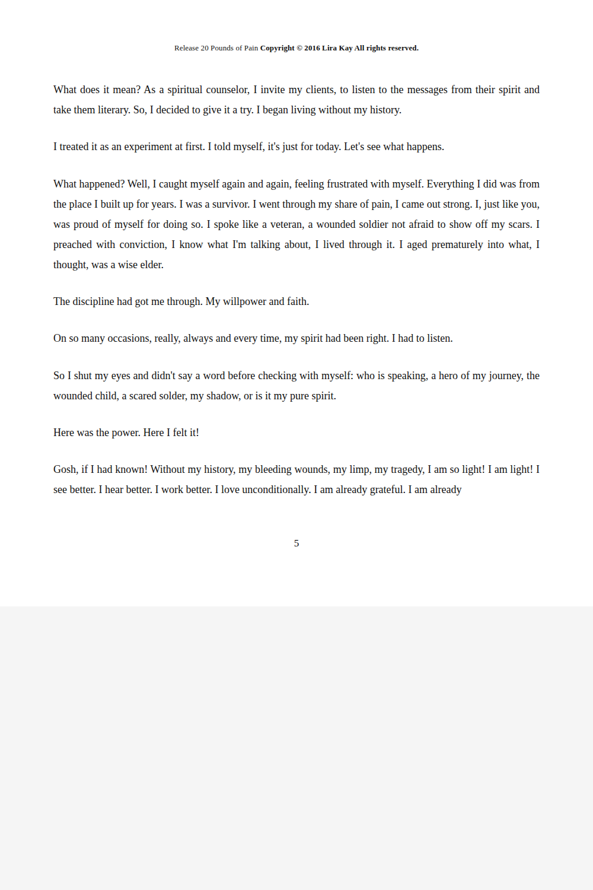Release 20 Pounds of Pain Copyright © 2016 Lira Kay All rights reserved.
What does it mean? As a spiritual counselor, I invite my clients, to listen to the messages from their spirit and take them literary. So, I decided to give it a try. I began living without my history.
I treated it as an experiment at first. I told myself, it's just for today. Let's see what happens.
What happened? Well, I caught myself again and again, feeling frustrated with myself. Everything I did was from the place I built up for years. I was a survivor. I went through my share of pain, I came out strong. I, just like you, was proud of myself for doing so. I spoke like a veteran, a wounded soldier not afraid to show off my scars. I preached with conviction, I know what I'm talking about, I lived through it. I aged prematurely into what, I thought, was a wise elder.
The discipline had got me through. My willpower and faith.
On so many occasions, really, always and every time, my spirit had been right. I had to listen.
So I shut my eyes and didn't say a word before checking with myself: who is speaking, a hero of my journey, the wounded child, a scared solder, my shadow, or is it my pure spirit.
Here was the power. Here I felt it!
Gosh, if I had known! Without my history, my bleeding wounds, my limp, my tragedy, I am so light! I am light! I see better. I hear better. I work better. I love unconditionally. I am already grateful. I am already
5